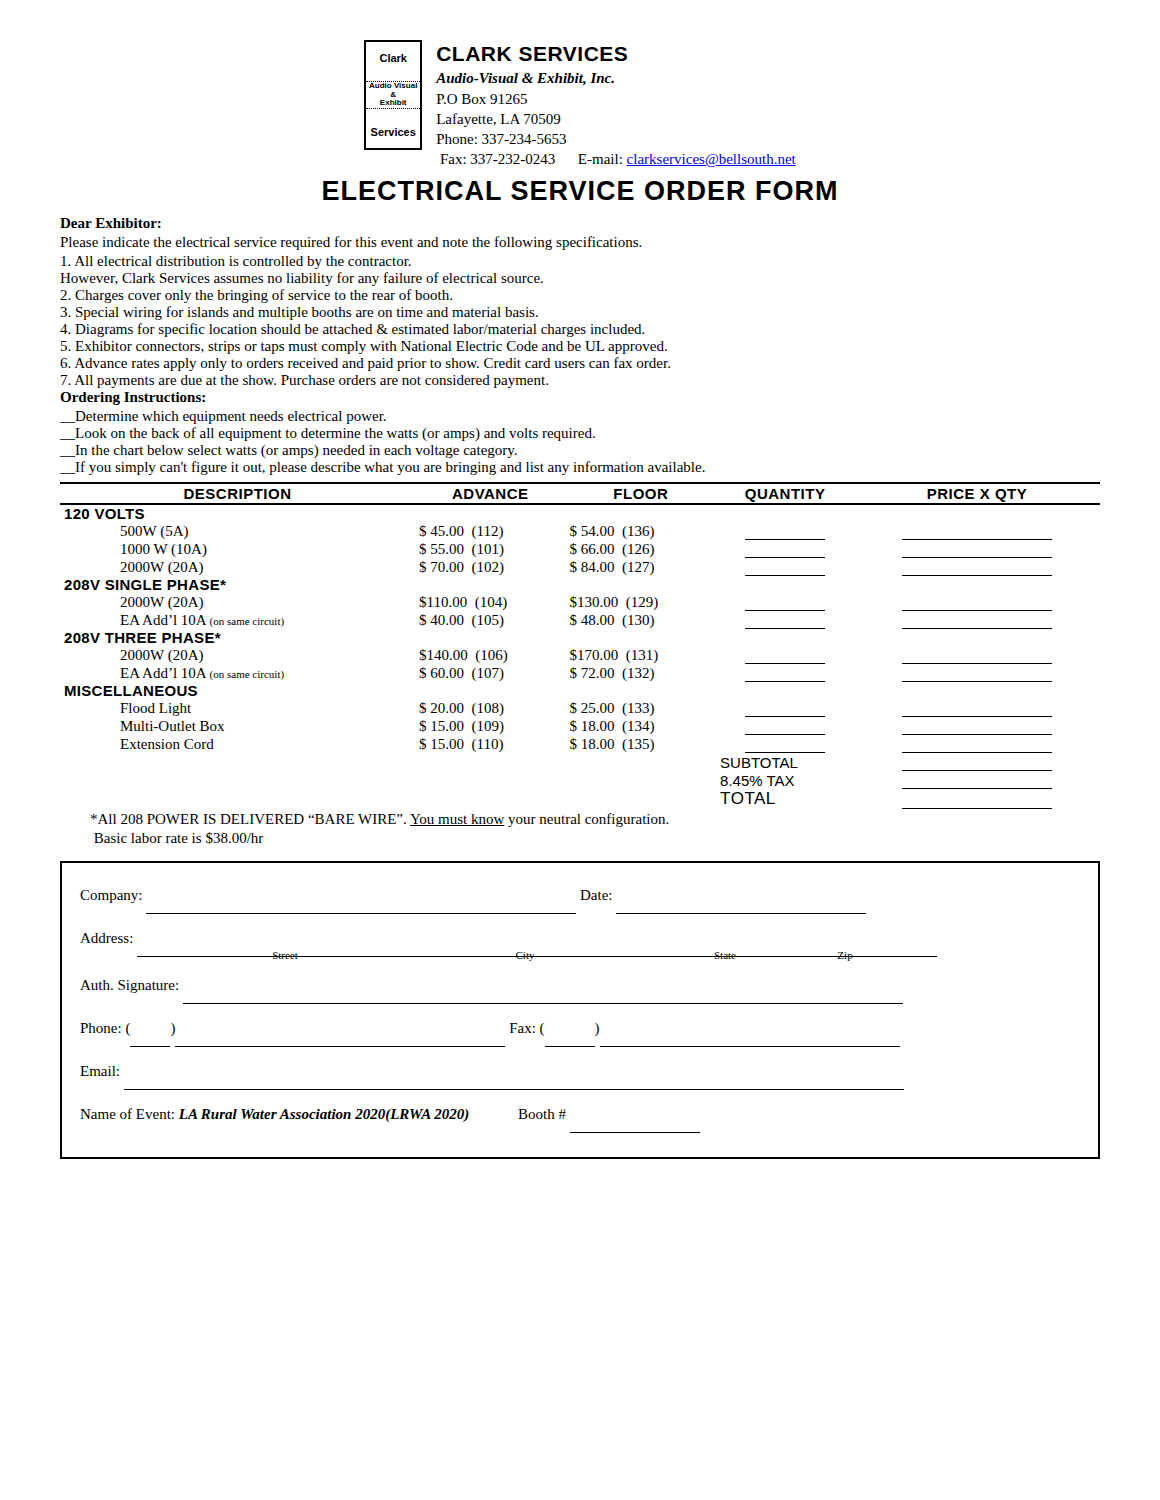Clark
Audio Visual
&
Exhibit
Services
CLARK SERVICES
Audio-Visual & Exhibit, Inc.
P.O Box 91265
Lafayette, LA 70509
Phone: 337-234-5653
Fax: 337-232-0243 E-mail: clarkservices@bellsouth.net
ELECTRICAL SERVICE ORDER FORM
Dear Exhibitor:
Please indicate the electrical service required for this event and note the following specifications.
1. All electrical distribution is controlled by the contractor.
However, Clark Services assumes no liability for any failure of electrical source.
2. Charges cover only the bringing of service to the rear of booth.
3. Special wiring for islands and multiple booths are on time and material basis.
4. Diagrams for specific location should be attached & estimated labor/material charges included.
5. Exhibitor connectors, strips or taps must comply with National Electric Code and be UL approved.
6. Advance rates apply only to orders received and paid prior to show. Credit card users can fax order.
7. All payments are due at the show. Purchase orders are not considered payment.
Ordering Instructions:
__Determine which equipment needs electrical power.
__Look on the back of all equipment to determine the watts (or amps) and volts required.
__In the chart below select watts (or amps) needed in each voltage category.
__If you simply can't figure it out, please describe what you are bringing and list any information available.
| DESCRIPTION | ADVANCE | FLOOR | QUANTITY | PRICE X QTY |
| --- | --- | --- | --- | --- |
| 120 VOLTS |
| 500W (5A) | $ 45.00 (112) | $ 54.00 (136) | | |
| 1000 W (10A) | $ 55.00 (101) | $ 66.00 (126) | | |
| 2000W (20A) | $ 70.00 (102) | $ 84.00 (127) | | |
| 208V SINGLE PHASE* |
| 2000W (20A) | $110.00 (104) | $130.00 (129) | | |
| EA Add’l 10A (on same circuit) | $ 40.00 (105) | $ 48.00 (130) | | |
| 208V THREE PHASE* |
| 2000W (20A) | $140.00 (106) | $170.00 (131) | | |
| EA Add’l 10A (on same circuit) | $ 60.00 (107) | $ 72.00 (132) | | |
| MISCELLANEOUS |
| Flood Light | $ 20.00 (108) | $ 25.00 (133) | | |
| Multi-Outlet Box | $ 15.00 (109) | $ 18.00 (134) | | |
| Extension Cord | $ 15.00 (110) | $ 18.00 (135) | | |
| | SUBTOTAL | |
| | 8.45% TAX | |
| | TOTAL | |
*All 208 POWER IS DELIVERED “BARE WIRE”. You must know your neutral configuration.
Basic labor rate is $38.00/hr
Company: Date:
Address:
Street City State Zip
Auth. Signature:
Phone: ( ) Fax: ( )
Email:
Name of Event: LA Rural Water Association 2020(LRWA 2020) Booth #